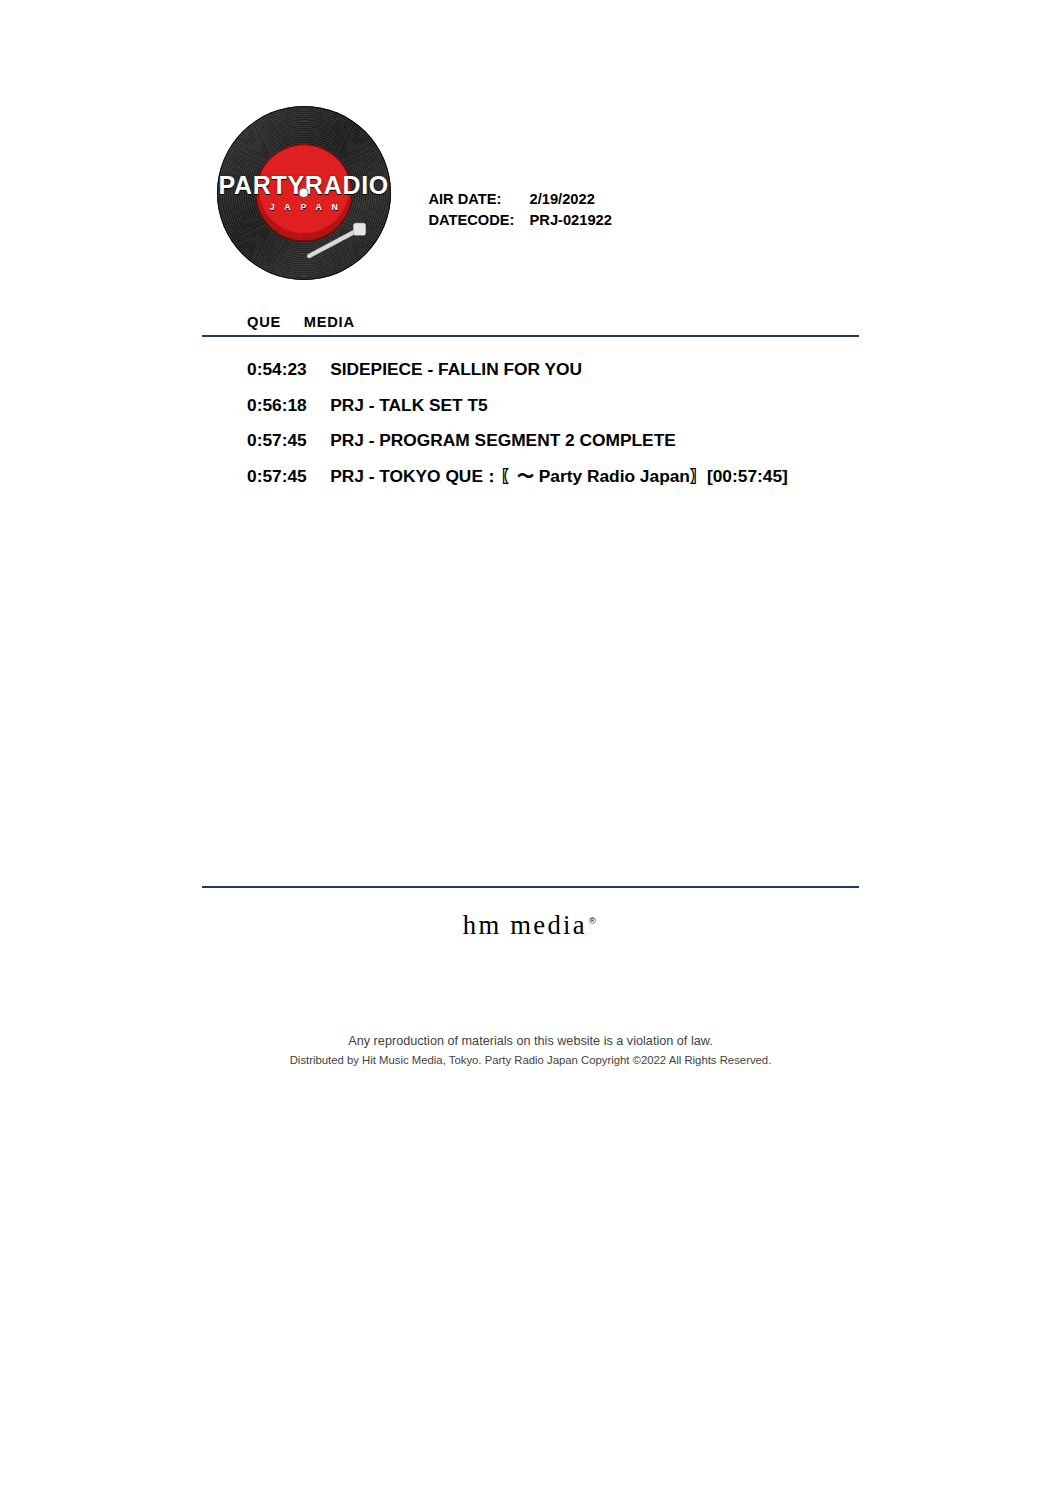PARTYRADIO JAPAN
| AIR DATE: | 2/19/2022 |
| DATECODE: | PRJ-021922 |
QUE MEDIA
0:54:23 SIDEPIECE - FALLIN FOR YOU
0:56:18 PRJ - TALK SET T5
0:57:45 PRJ - PROGRAM SEGMENT 2 COMPLETE
0:57:45 PRJ - TOKYO QUE：〖〜 Party Radio Japan〗[00:57:45]
hm media®
Any reproduction of materials on this website is a violation of law.
Distributed by Hit Music Media, Tokyo. Party Radio Japan Copyright ©2022 All Rights Reserved.